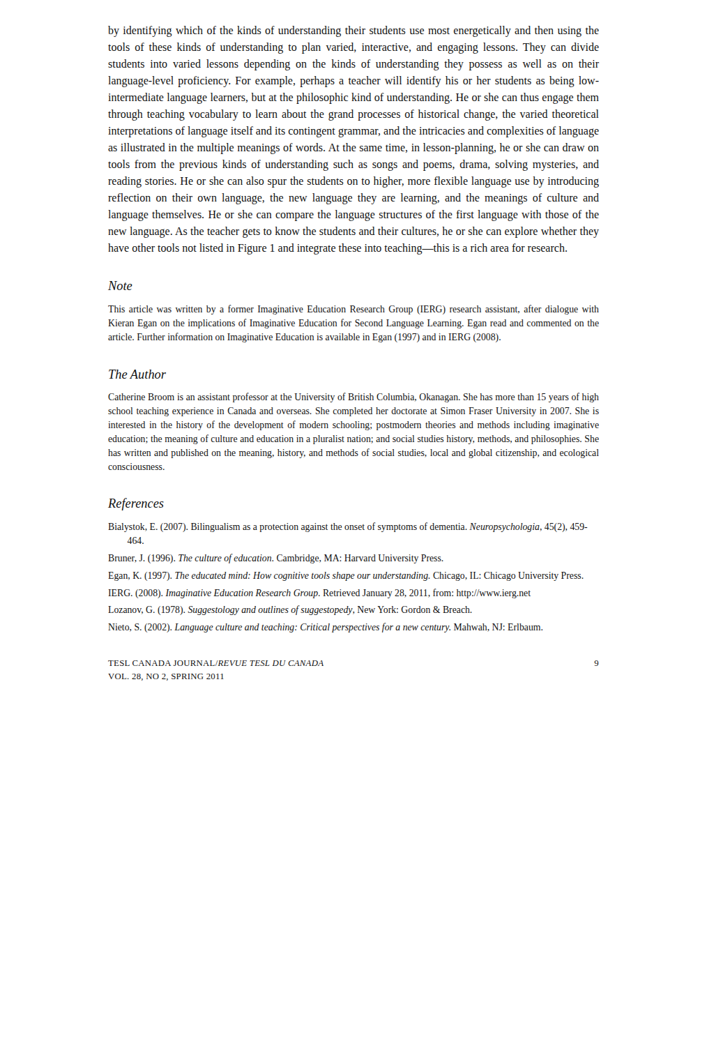by identifying which of the kinds of understanding their students use most energetically and then using the tools of these kinds of understanding to plan varied, interactive, and engaging lessons. They can divide students into varied lessons depending on the kinds of understanding they possess as well as on their language-level proficiency. For example, perhaps a teacher will identify his or her students as being low-intermediate language learners, but at the philosophic kind of understanding. He or she can thus engage them through teaching vocabulary to learn about the grand processes of historical change, the varied theoretical interpretations of language itself and its contingent grammar, and the intricacies and complexities of language as illustrated in the multiple meanings of words. At the same time, in lesson-planning, he or she can draw on tools from the previous kinds of understanding such as songs and poems, drama, solving mysteries, and reading stories. He or she can also spur the students on to higher, more flexible language use by introducing reflection on their own language, the new language they are learning, and the meanings of culture and language themselves. He or she can compare the language structures of the first language with those of the new language. As the teacher gets to know the students and their cultures, he or she can explore whether they have other tools not listed in Figure 1 and integrate these into teaching—this is a rich area for research.
Note
This article was written by a former Imaginative Education Research Group (IERG) research assistant, after dialogue with Kieran Egan on the implications of Imaginative Education for Second Language Learning. Egan read and commented on the article. Further information on Imaginative Education is available in Egan (1997) and in IERG (2008).
The Author
Catherine Broom is an assistant professor at the University of British Columbia, Okanagan. She has more than 15 years of high school teaching experience in Canada and overseas. She completed her doctorate at Simon Fraser University in 2007. She is interested in the history of the development of modern schooling; postmodern theories and methods including imaginative education; the meaning of culture and education in a pluralist nation; and social studies history, methods, and philosophies. She has written and published on the meaning, history, and methods of social studies, local and global citizenship, and ecological consciousness.
References
Bialystok, E. (2007). Bilingualism as a protection against the onset of symptoms of dementia. Neuropsychologia, 45(2), 459-464.
Bruner, J. (1996). The culture of education. Cambridge, MA: Harvard University Press.
Egan, K. (1997). The educated mind: How cognitive tools shape our understanding. Chicago, IL: Chicago University Press.
IERG. (2008). Imaginative Education Research Group. Retrieved January 28, 2011, from: http://www.ierg.net
Lozanov, G. (1978). Suggestology and outlines of suggestopedy, New York: Gordon & Breach.
Nieto, S. (2002). Language culture and teaching: Critical perspectives for a new century. Mahwah, NJ: Erlbaum.
9
TESL CANADA JOURNAL/REVUE TESL DU CANADA
VOL. 28, NO 2, SPRING 2011